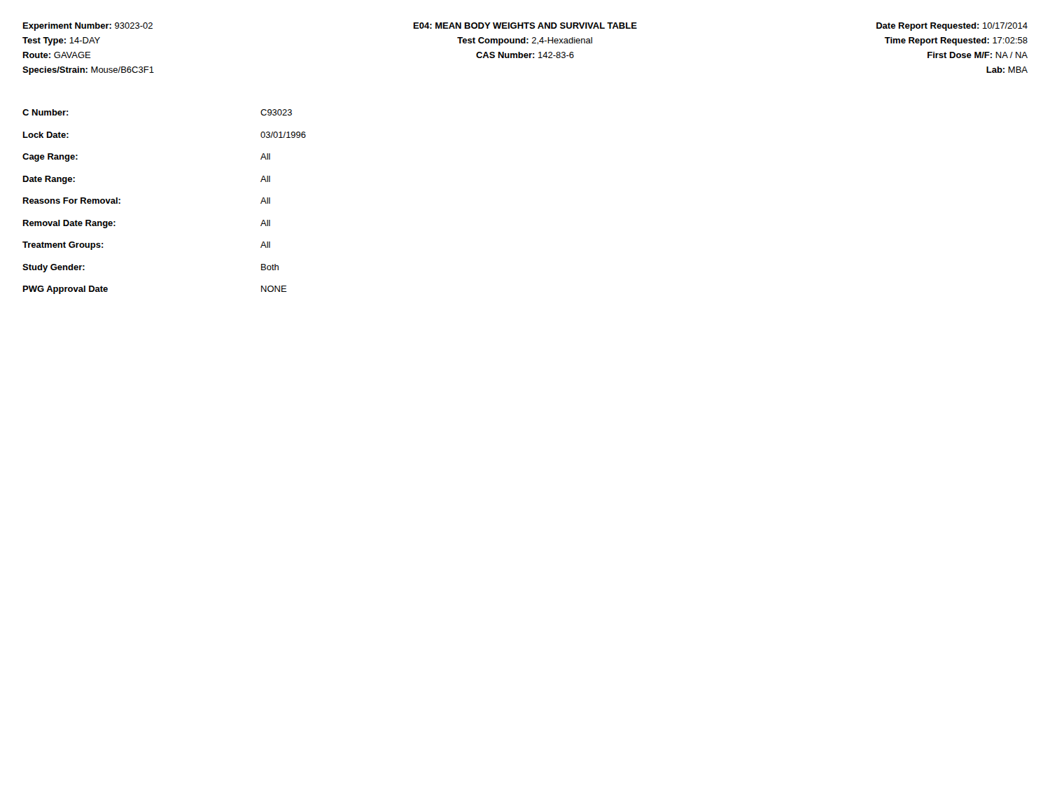| Experiment Number: 93023-02 | E04: MEAN BODY WEIGHTS AND SURVIVAL TABLE | Date Report Requested: 10/17/2014 |
| Test Type: 14-DAY | Test Compound: 2,4-Hexadienal | Time Report Requested: 17:02:58 |
| Route: GAVAGE | CAS Number: 142-83-6 | First Dose M/F: NA / NA |
| Species/Strain: Mouse/B6C3F1 | | Lab: MBA |
| C Number: | C93023 |
| Lock Date: | 03/01/1996 |
| Cage Range: | All |
| Date Range: | All |
| Reasons For Removal: | All |
| Removal Date Range: | All |
| Treatment Groups: | All |
| Study Gender: | Both |
| PWG Approval Date | NONE |